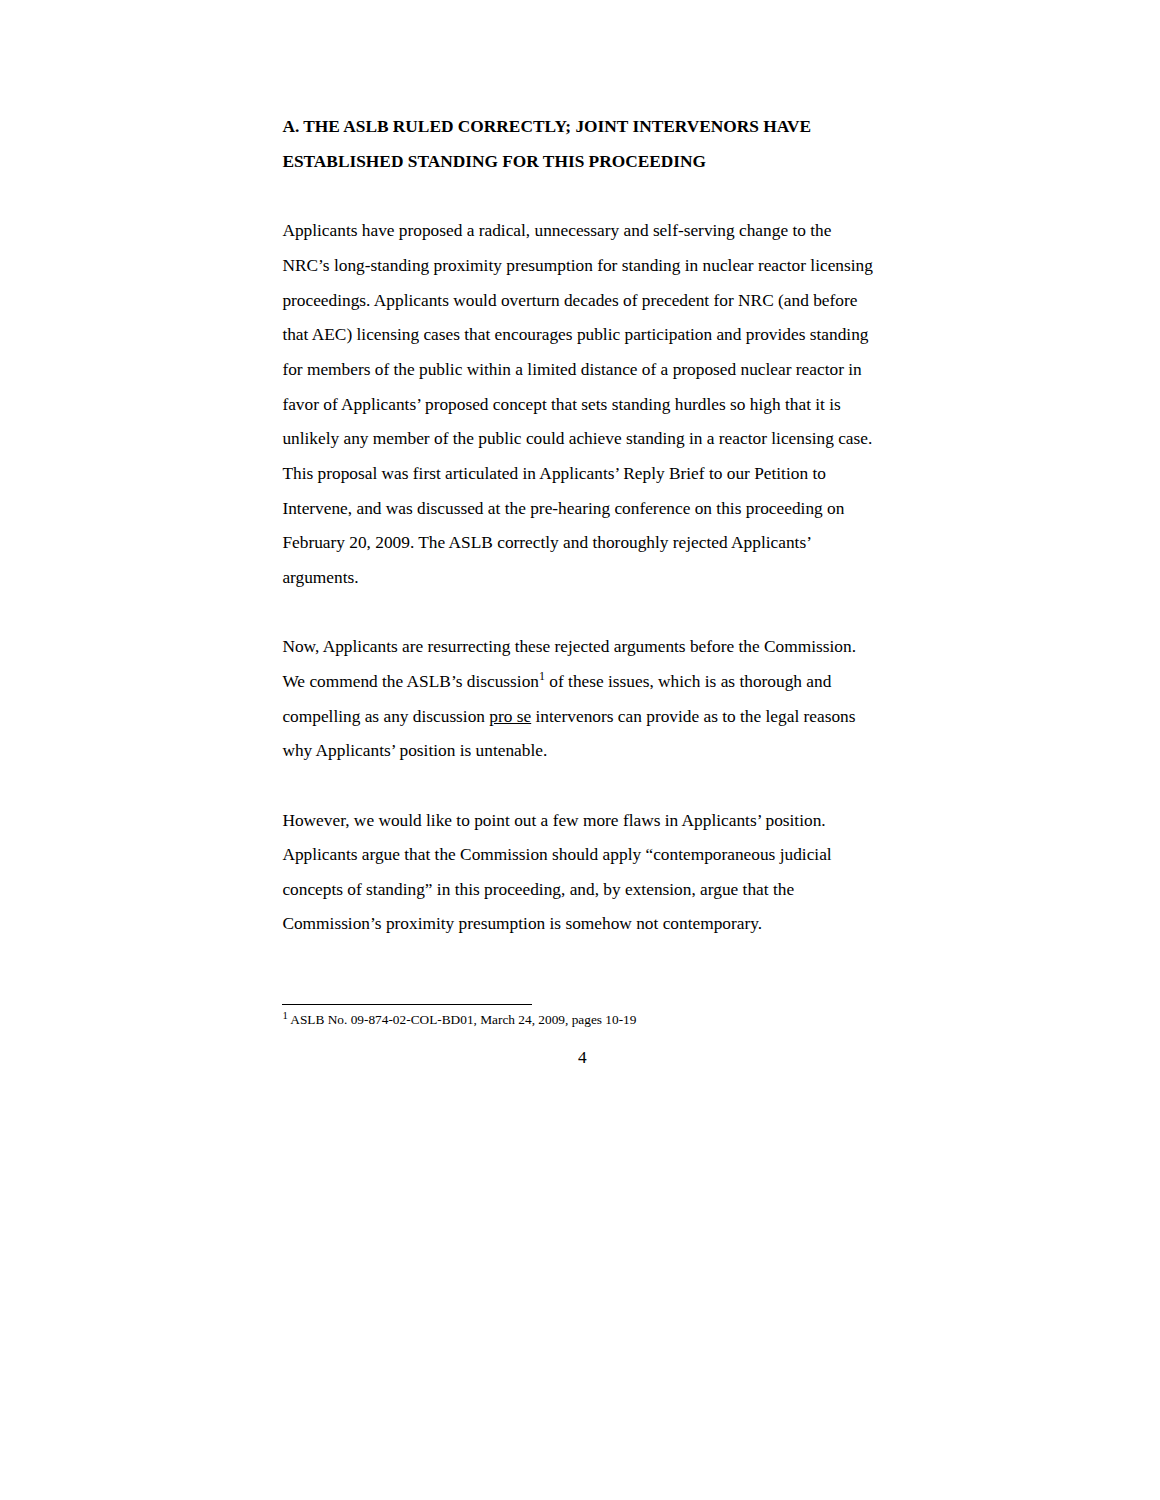A. The ASLB Ruled Correctly; Joint Intervenors Have Established Standing for This Proceeding
Applicants have proposed a radical, unnecessary and self-serving change to the NRC’s long-standing proximity presumption for standing in nuclear reactor licensing proceedings. Applicants would overturn decades of precedent for NRC (and before that AEC) licensing cases that encourages public participation and provides standing for members of the public within a limited distance of a proposed nuclear reactor in favor of Applicants’ proposed concept that sets standing hurdles so high that it is unlikely any member of the public could achieve standing in a reactor licensing case. This proposal was first articulated in Applicants’ Reply Brief to our Petition to Intervene, and was discussed at the pre-hearing conference on this proceeding on February 20, 2009. The ASLB correctly and thoroughly rejected Applicants’ arguments.
Now, Applicants are resurrecting these rejected arguments before the Commission. We commend the ASLB’s discussion1 of these issues, which is as thorough and compelling as any discussion pro se intervenors can provide as to the legal reasons why Applicants’ position is untenable.
However, we would like to point out a few more flaws in Applicants’ position. Applicants argue that the Commission should apply “contemporaneous judicial concepts of standing” in this proceeding, and, by extension, argue that the Commission’s proximity presumption is somehow not contemporary.
1 ASLB No. 09-874-02-COL-BD01, March 24, 2009, pages 10-19
4